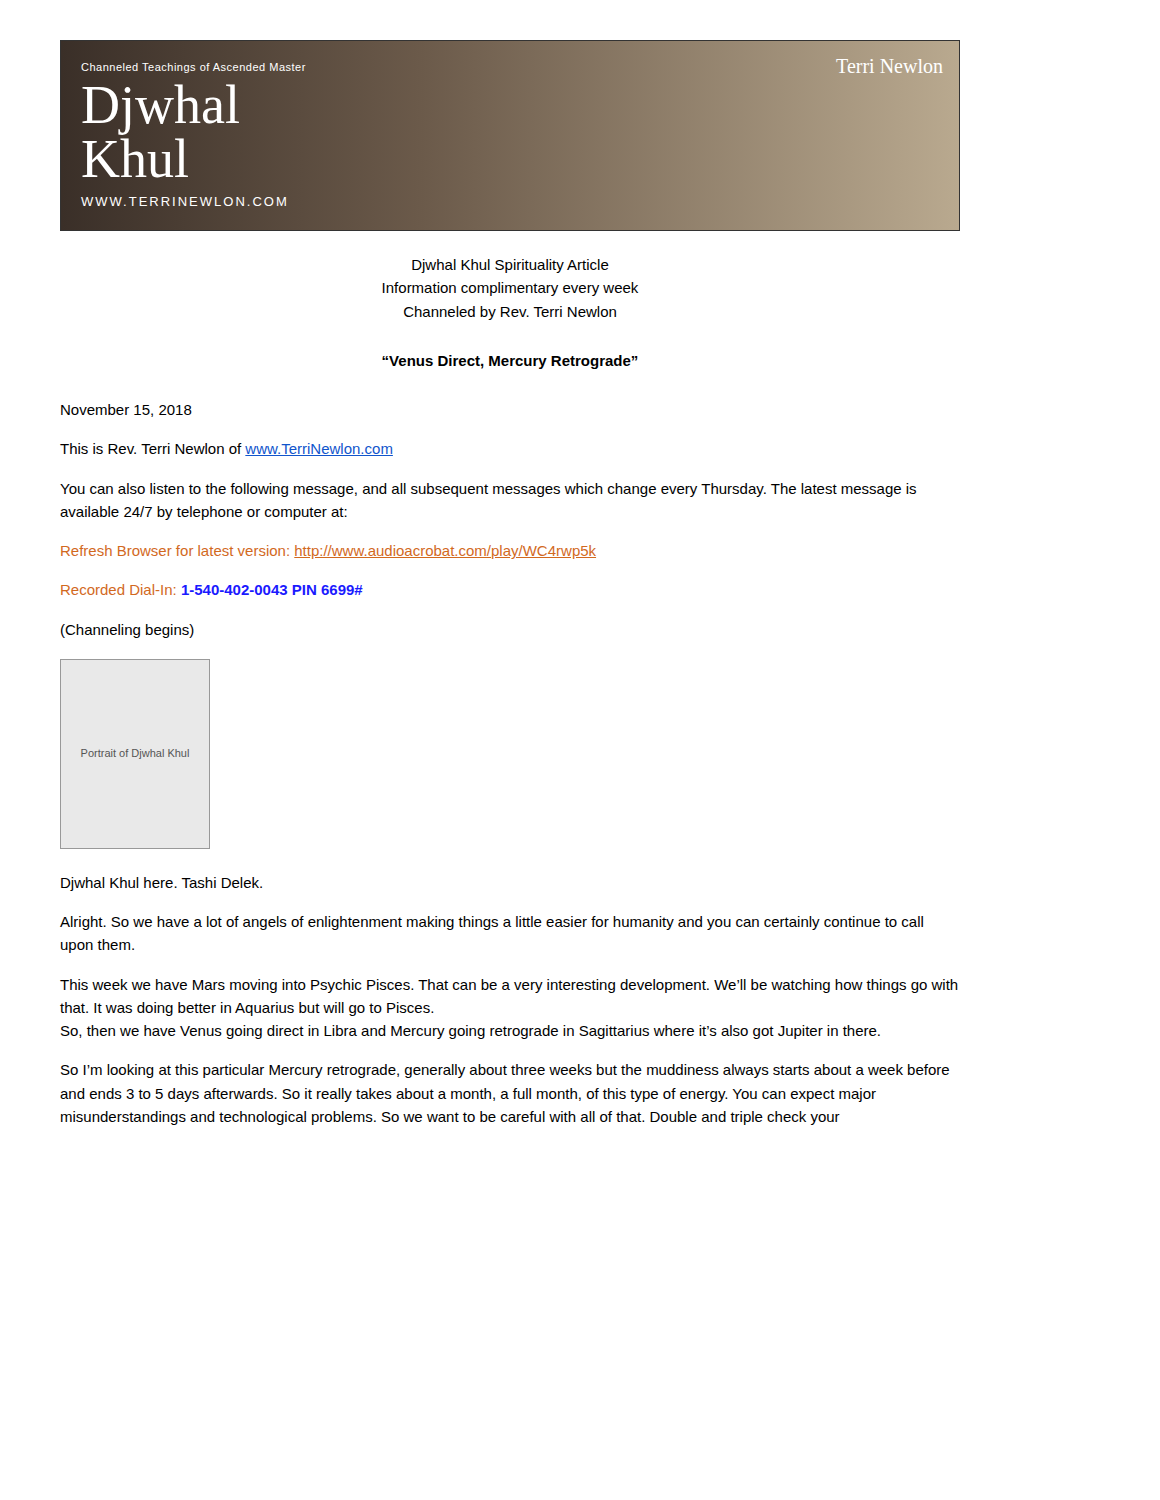Terri Newlon
Channeled Teachings of Ascended Master
Djwhal
Khul
WWW.TERRINEWLON.COM
Djwhal Khul Spirituality Article
Information complimentary every week
Channeled by Rev. Terri Newlon
“Venus Direct, Mercury Retrograde”
November 15, 2018
This is Rev. Terri Newlon of www.TerriNewlon.com
You can also listen to the following message, and all subsequent messages which change every Thursday. The latest message is available 24/7 by telephone or computer at:
Refresh Browser for latest version: http://www.audioacrobat.com/play/WC4rwp5k
Recorded Dial-In: 1-540-402-0043 PIN 6699#
(Channeling begins)
Portrait of Djwhal Khul
Djwhal Khul here. Tashi Delek.
Alright. So we have a lot of angels of enlightenment making things a little easier for humanity and you can certainly continue to call upon them.
This week we have Mars moving into Psychic Pisces. That can be a very interesting development. We’ll be watching how things go with that. It was doing better in Aquarius but will go to Pisces.
So, then we have Venus going direct in Libra and Mercury going retrograde in Sagittarius where it’s also got Jupiter in there.
So I’m looking at this particular Mercury retrograde, generally about three weeks but the muddiness always starts about a week before and ends 3 to 5 days afterwards. So it really takes about a month, a full month, of this type of energy. You can expect major misunderstandings and technological problems. So we want to be careful with all of that. Double and triple check your